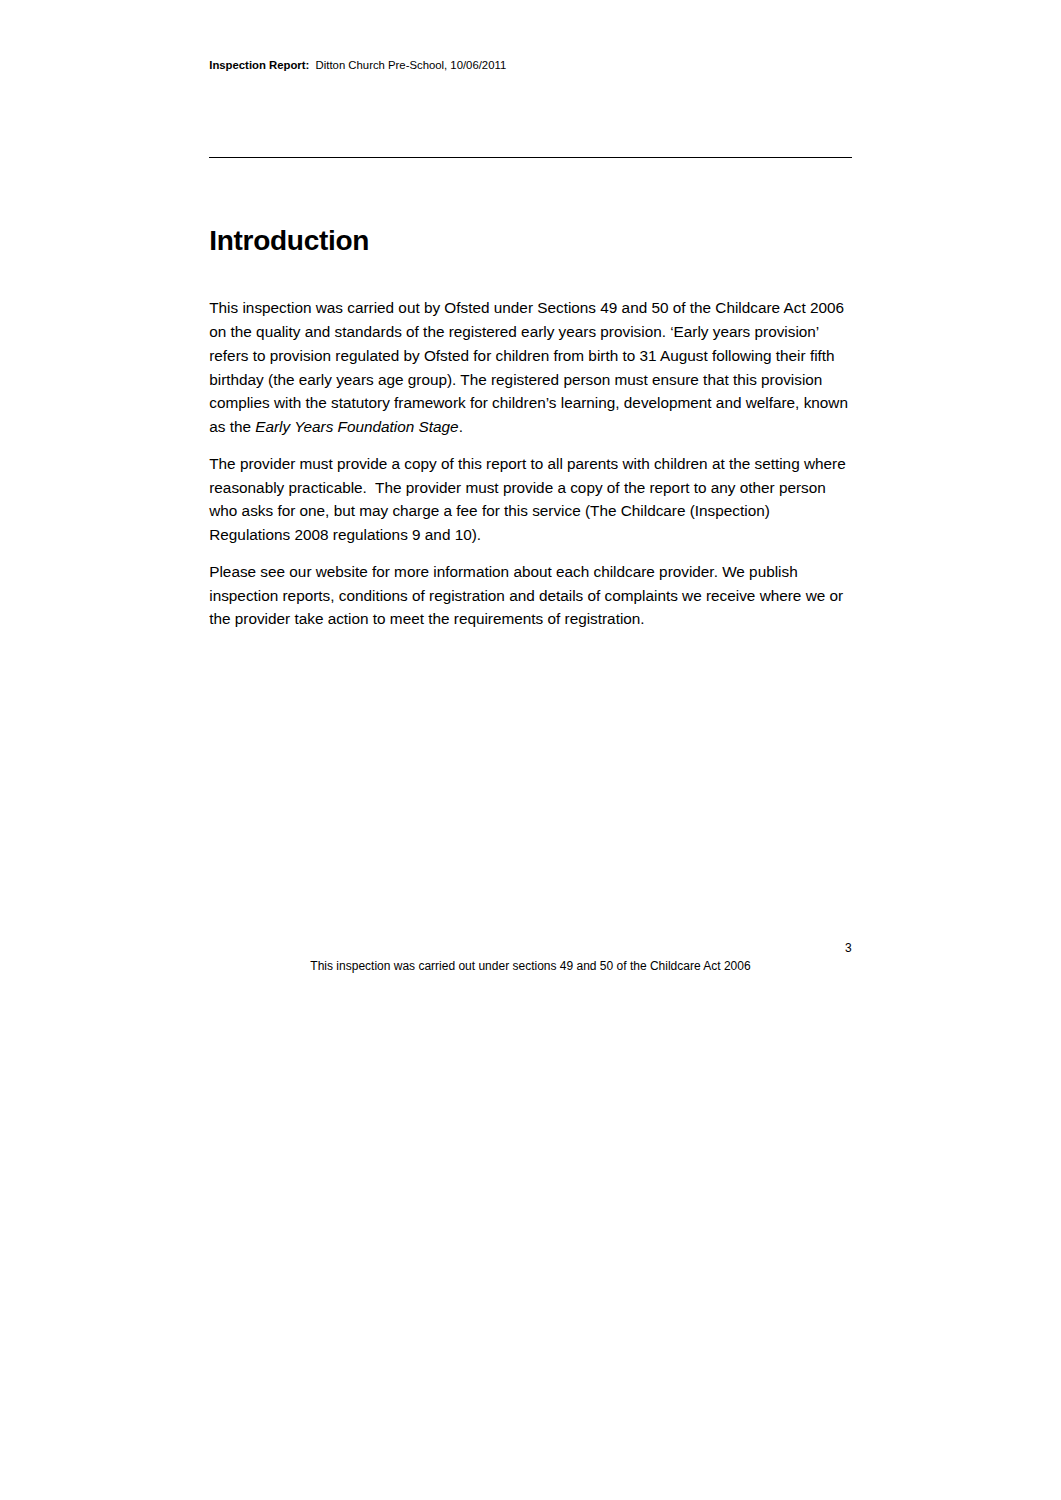Inspection Report: Ditton Church Pre-School, 10/06/2011
Introduction
This inspection was carried out by Ofsted under Sections 49 and 50 of the Childcare Act 2006 on the quality and standards of the registered early years provision. ‘Early years provision’ refers to provision regulated by Ofsted for children from birth to 31 August following their fifth birthday (the early years age group). The registered person must ensure that this provision complies with the statutory framework for children’s learning, development and welfare, known as the Early Years Foundation Stage.
The provider must provide a copy of this report to all parents with children at the setting where reasonably practicable. The provider must provide a copy of the report to any other person who asks for one, but may charge a fee for this service (The Childcare (Inspection) Regulations 2008 regulations 9 and 10).
Please see our website for more information about each childcare provider. We publish inspection reports, conditions of registration and details of complaints we receive where we or the provider take action to meet the requirements of registration.
3 This inspection was carried out under sections 49 and 50 of the Childcare Act 2006